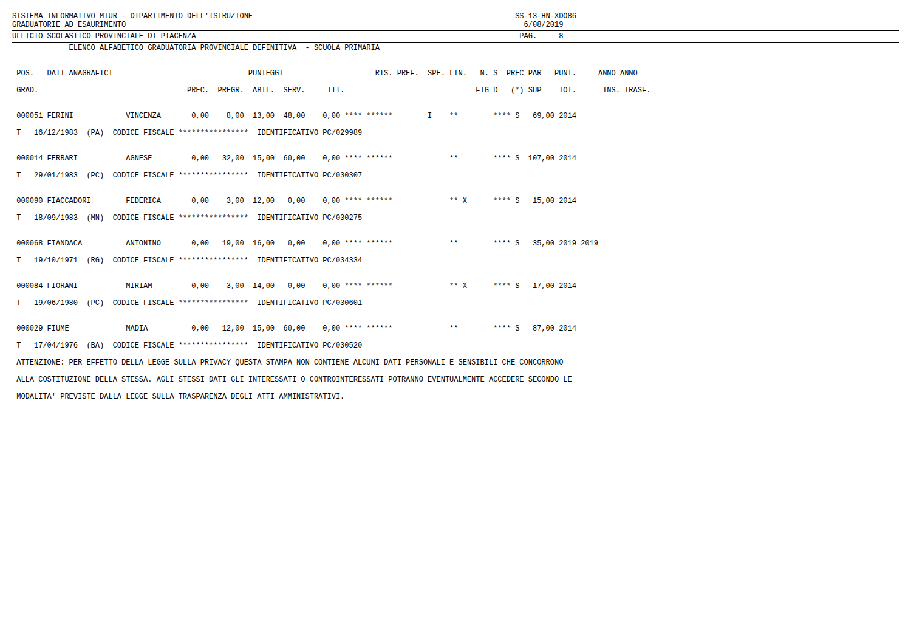SISTEMA INFORMATIVO MIUR - DIPARTIMENTO DELL'ISTRUZIONE                                                            SS-13-HN-XDO86
GRADUATORIE AD ESAURIMENTO                                                                                           6/08/2019
UFFICIO SCOLASTICO PROVINCIALE DI PIACENZA                                                                          PAG.     8
             ELENCO ALFABETICO GRADUATORIA PROVINCIALE DEFINITIVA  - SCUOLA PRIMARIA


 POS.   DATI ANAGRAFICI                               PUNTEGGI                     RIS. PREF.  SPE. LIN.   N. S  PREC PAR   PUNT.     ANNO ANNO

 GRAD.                                  PREC.  PREGR.  ABIL.  SERV.     TIT.                              FIG D   (*) SUP    TOT.      INS. TRASF.


 000051 FERINI            VINCENZA       0,00    8,00  13,00  48,00    0,00 **** ******        I    **        **** S   69,00 2014

 T   16/12/1983  (PA)  CODICE FISCALE ****************  IDENTIFICATIVO PC/029989


 000014 FERRARI           AGNESE         0,00   32,00  15,00  60,00    0,00 **** ******             **        **** S  107,00 2014

 T   29/01/1983  (PC)  CODICE FISCALE ****************  IDENTIFICATIVO PC/030307


 000090 FIACCADORI        FEDERICA       0,00    3,00  12,00   0,00    0,00 **** ******             ** X      **** S   15,00 2014

 T   18/09/1983  (MN)  CODICE FISCALE ****************  IDENTIFICATIVO PC/030275


 000068 FIANDACA          ANTONINO       0,00   19,00  16,00   0,00    0,00 **** ******             **        **** S   35,00 2019 2019

 T   19/10/1971  (RG)  CODICE FISCALE ****************  IDENTIFICATIVO PC/034334


 000084 FIORANI           MIRIAM         0,00    3,00  14,00   0,00    0,00 **** ******             ** X      **** S   17,00 2014

 T   19/06/1980  (PC)  CODICE FISCALE ****************  IDENTIFICATIVO PC/030601


 000029 FIUME             MADIA          0,00   12,00  15,00  60,00    0,00 **** ******             **        **** S   87,00 2014

 T   17/04/1976  (BA)  CODICE FISCALE ****************  IDENTIFICATIVO PC/030520

 ATTENZIONE: PER EFFETTO DELLA LEGGE SULLA PRIVACY QUESTA STAMPA NON CONTIENE ALCUNI DATI PERSONALI E SENSIBILI CHE CONCORRONO

 ALLA COSTITUZIONE DELLA STESSA. AGLI STESSI DATI GLI INTERESSATI O CONTROINTERESSATI POTRANNO EVENTUALMENTE ACCEDERE SECONDO LE

 MODALITA' PREVISTE DALLA LEGGE SULLA TRASPARENZA DEGLI ATTI AMMINISTRATIVI.